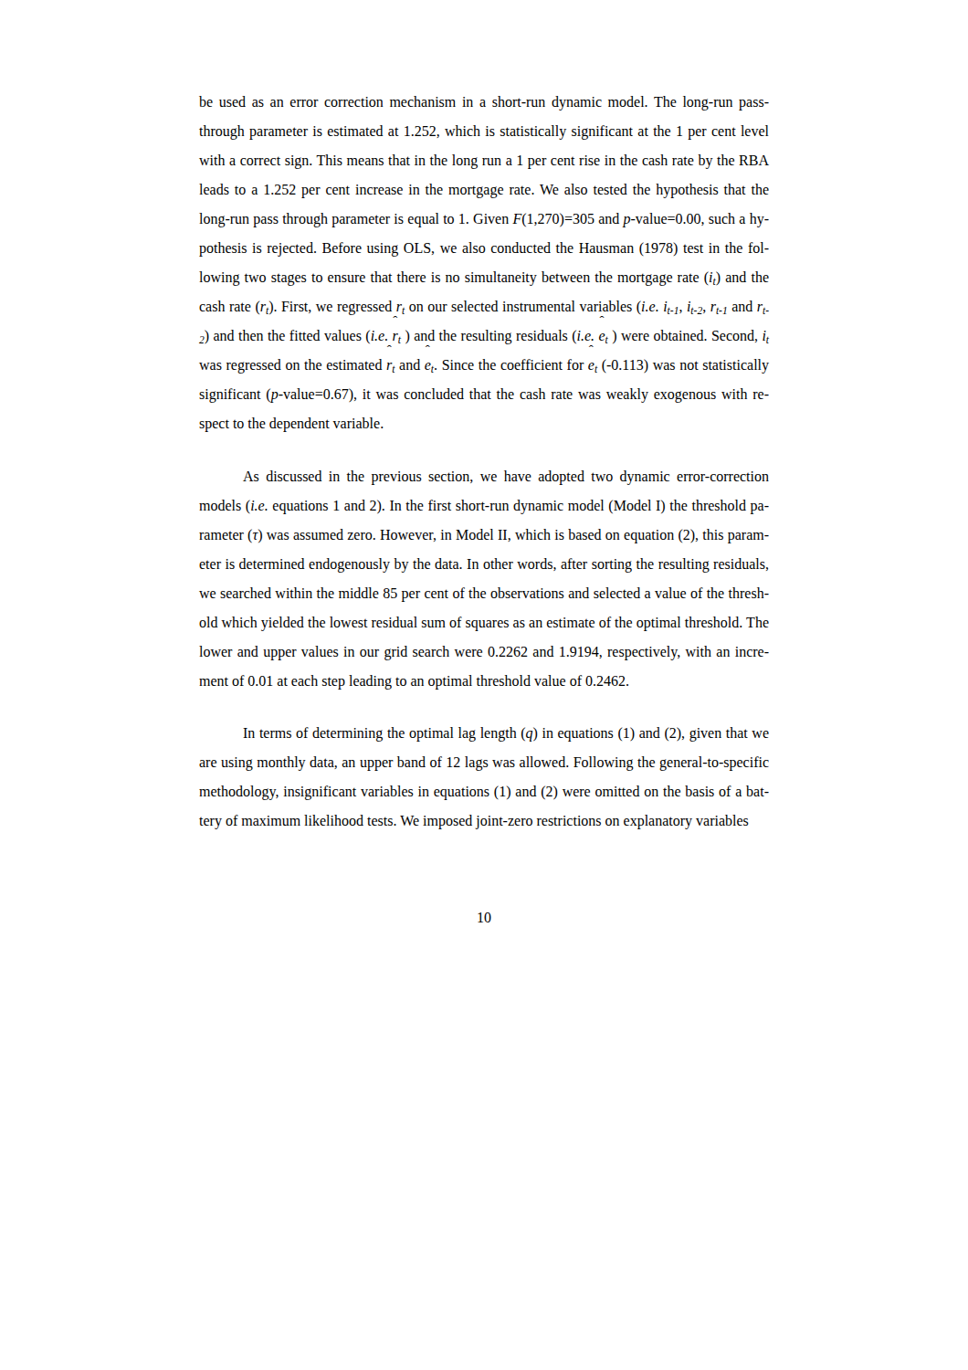be used as an error correction mechanism in a short-run dynamic model. The long-run pass-through parameter is estimated at 1.252, which is statistically significant at the 1 per cent level with a correct sign. This means that in the long run a 1 per cent rise in the cash rate by the RBA leads to a 1.252 per cent increase in the mortgage rate. We also tested the hypothesis that the long-run pass through parameter is equal to 1. Given F(1,270)=305 and p-value=0.00, such a hypothesis is rejected. Before using OLS, we also conducted the Hausman (1978) test in the following two stages to ensure that there is no simultaneity between the mortgage rate (it) and the cash rate (rt). First, we regressed rt on our selected instrumental variables (i.e. it-1, it-2, rt-1 and rt-2) and then the fitted values (i.e. rt ) and the resulting residuals (i.e. et ) were obtained. Second, it was regressed on the estimated rt and et. Since the coefficient for et (-0.113) was not statistically significant (p-value=0.67), it was concluded that the cash rate was weakly exogenous with respect to the dependent variable.
As discussed in the previous section, we have adopted two dynamic error-correction models (i.e. equations 1 and 2). In the first short-run dynamic model (Model I) the threshold parameter (τ) was assumed zero. However, in Model II, which is based on equation (2), this parameter is determined endogenously by the data. In other words, after sorting the resulting residuals, we searched within the middle 85 per cent of the observations and selected a value of the threshold which yielded the lowest residual sum of squares as an estimate of the optimal threshold. The lower and upper values in our grid search were 0.2262 and 1.9194, respectively, with an increment of 0.01 at each step leading to an optimal threshold value of 0.2462.
In terms of determining the optimal lag length (q) in equations (1) and (2), given that we are using monthly data, an upper band of 12 lags was allowed. Following the general-to-specific methodology, insignificant variables in equations (1) and (2) were omitted on the basis of a battery of maximum likelihood tests. We imposed joint-zero restrictions on explanatory variables
10